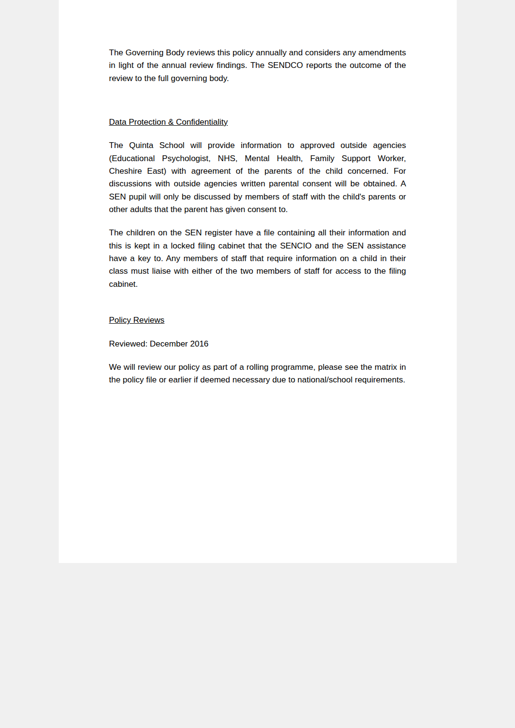The Governing Body reviews this policy annually and considers any amendments in light of the annual review findings. The SENDCO reports the outcome of the review to the full governing body.
Data Protection & Confidentiality
The Quinta School will provide information to approved outside agencies (Educational Psychologist, NHS, Mental Health, Family Support Worker, Cheshire East) with agreement of the parents of the child concerned. For discussions with outside agencies written parental consent will be obtained. A SEN pupil will only be discussed by members of staff with the child's parents or other adults that the parent has given consent to.
The children on the SEN register have a file containing all their information and this is kept in a locked filing cabinet that the SENCIO and the SEN assistance have a key to. Any members of staff that require information on a child in their class must liaise with either of the two members of staff for access to the filing cabinet.
Policy Reviews
Reviewed: December 2016
We will review our policy as part of a rolling programme, please see the matrix in the policy file or earlier if deemed necessary due to national/school requirements.